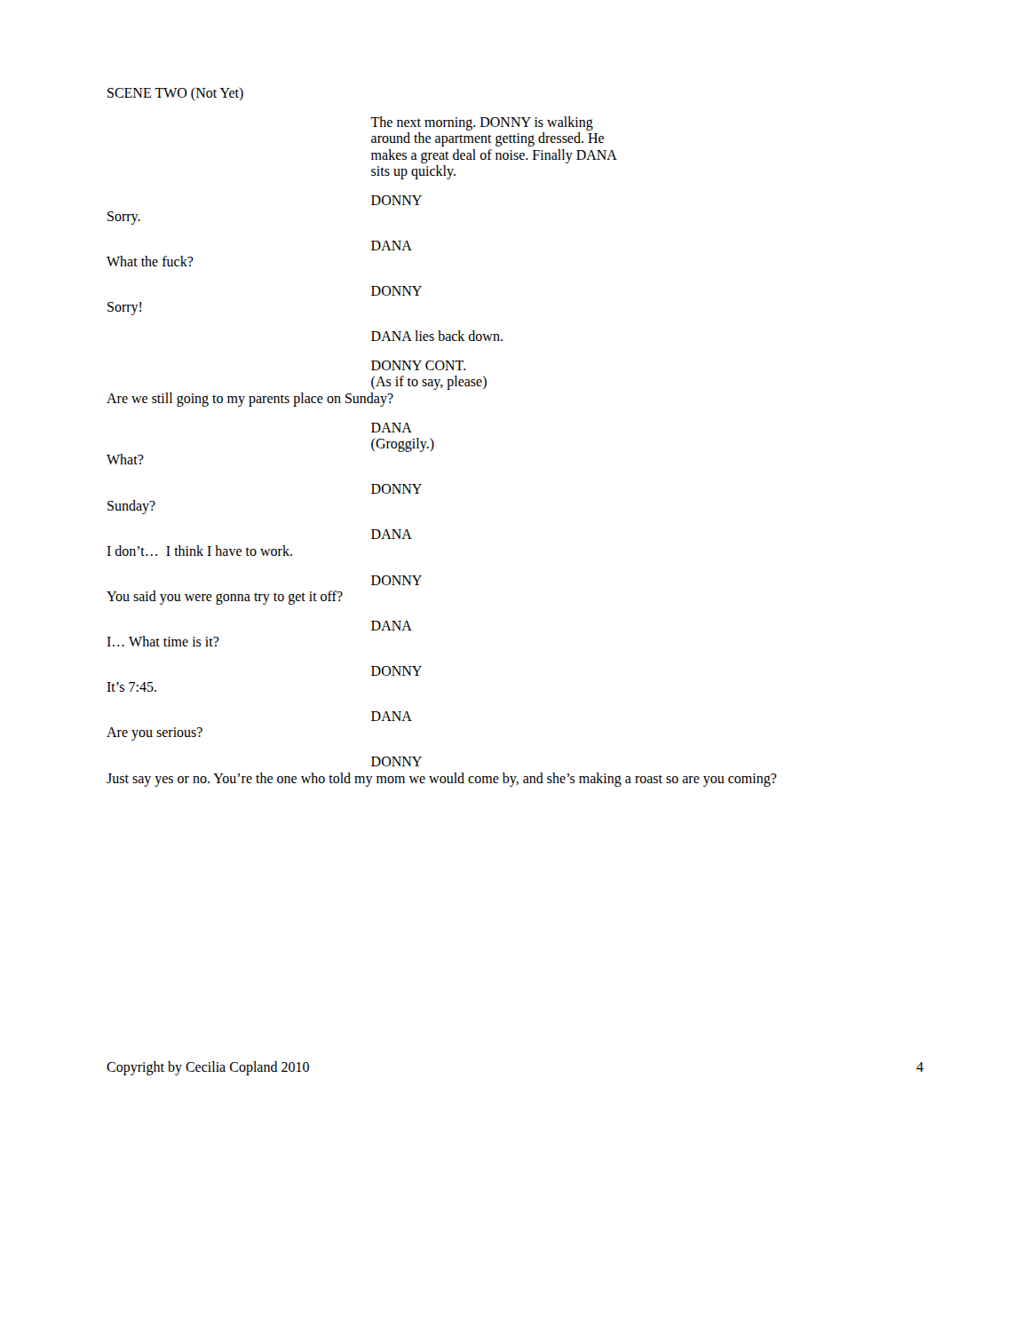SCENE TWO (Not Yet)
The next morning. DONNY is walking around the apartment getting dressed. He makes a great deal of noise. Finally DANA sits up quickly.
DONNY
Sorry.
DANA
What the fuck?
DONNY
Sorry!
DANA lies back down.
DONNY CONT.
(As if to say, please)
Are we still going to my parents place on Sunday?
DANA
(Groggily.)
What?
DONNY
Sunday?
DANA
I don’t… I think I have to work.
DONNY
You said you were gonna try to get it off?
DANA
I… What time is it?
DONNY
It’s 7:45.
DANA
Are you serious?
DONNY
Just say yes or no. You’re the one who told my mom we would come by, and she’s making a roast so are you coming?
Copyright by Cecilia Copland 2010 4